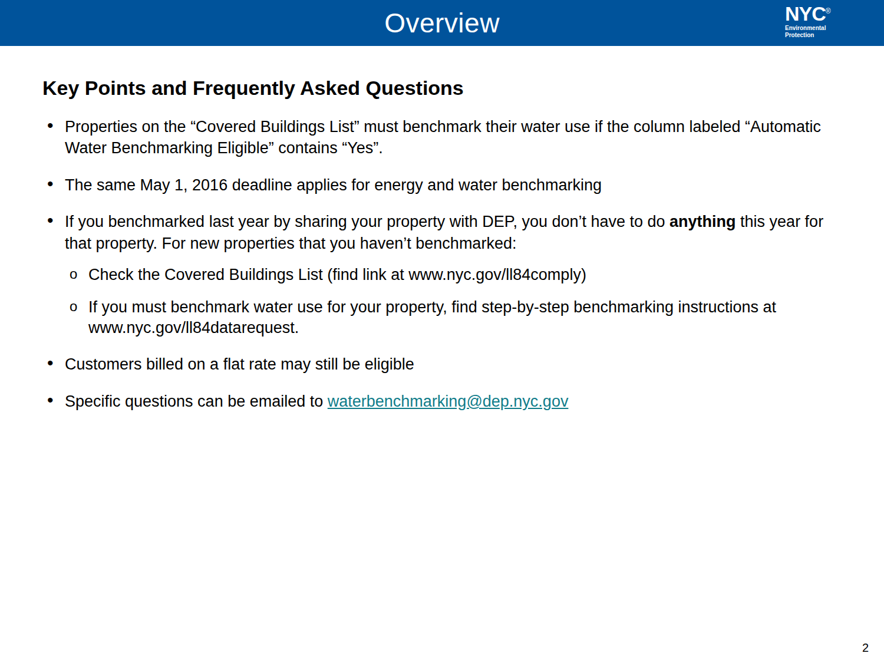Overview
NYC®
Environmental
Protection
Key Points and Frequently Asked Questions
Properties on the “Covered Buildings List” must benchmark their water use if the column labeled “Automatic Water Benchmarking Eligible” contains “Yes”.
The same May 1, 2016 deadline applies for energy and water benchmarking
If you benchmarked last year by sharing your property with DEP, you don’t have to do anything this year for that property. For new properties that you haven’t benchmarked:
Check the Covered Buildings List (find link at www.nyc.gov/ll84comply)
If you must benchmark water use for your property, find step-by-step benchmarking instructions at www.nyc.gov/ll84datarequest.
Customers billed on a flat rate may still be eligible
Specific questions can be emailed to waterbenchmarking@dep.nyc.gov
2